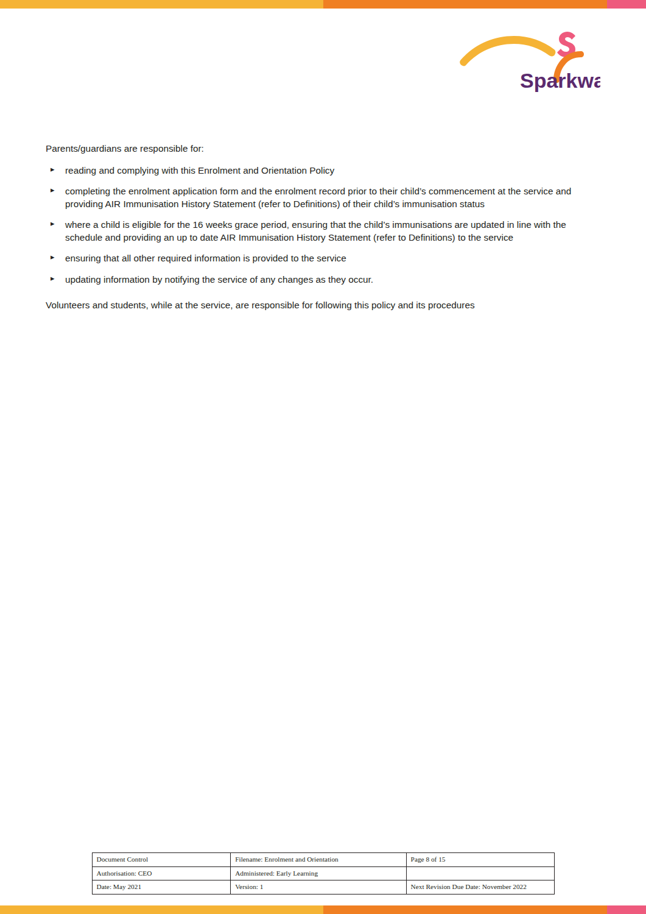Sparkways
Parents/guardians are responsible for:
reading and complying with this Enrolment and Orientation Policy
completing the enrolment application form and the enrolment record prior to their child’s commencement at the service and providing AIR Immunisation History Statement (refer to Definitions) of their child’s immunisation status
where a child is eligible for the 16 weeks grace period, ensuring that the child’s immunisations are updated in line with the schedule and providing an up to date AIR Immunisation History Statement (refer to Definitions) to the service
ensuring that all other required information is provided to the service
updating information by notifying the service of any changes as they occur.
Volunteers and students, while at the service, are responsible for following this policy and its procedures
| Document Control | Filename: Enrolment and Orientation | Page 8 of 15 |
| Authorisation: CEO | Administered: Early Learning | |
| Date: May 2021 | Version: 1 | Next Revision Due Date: November 2022 |